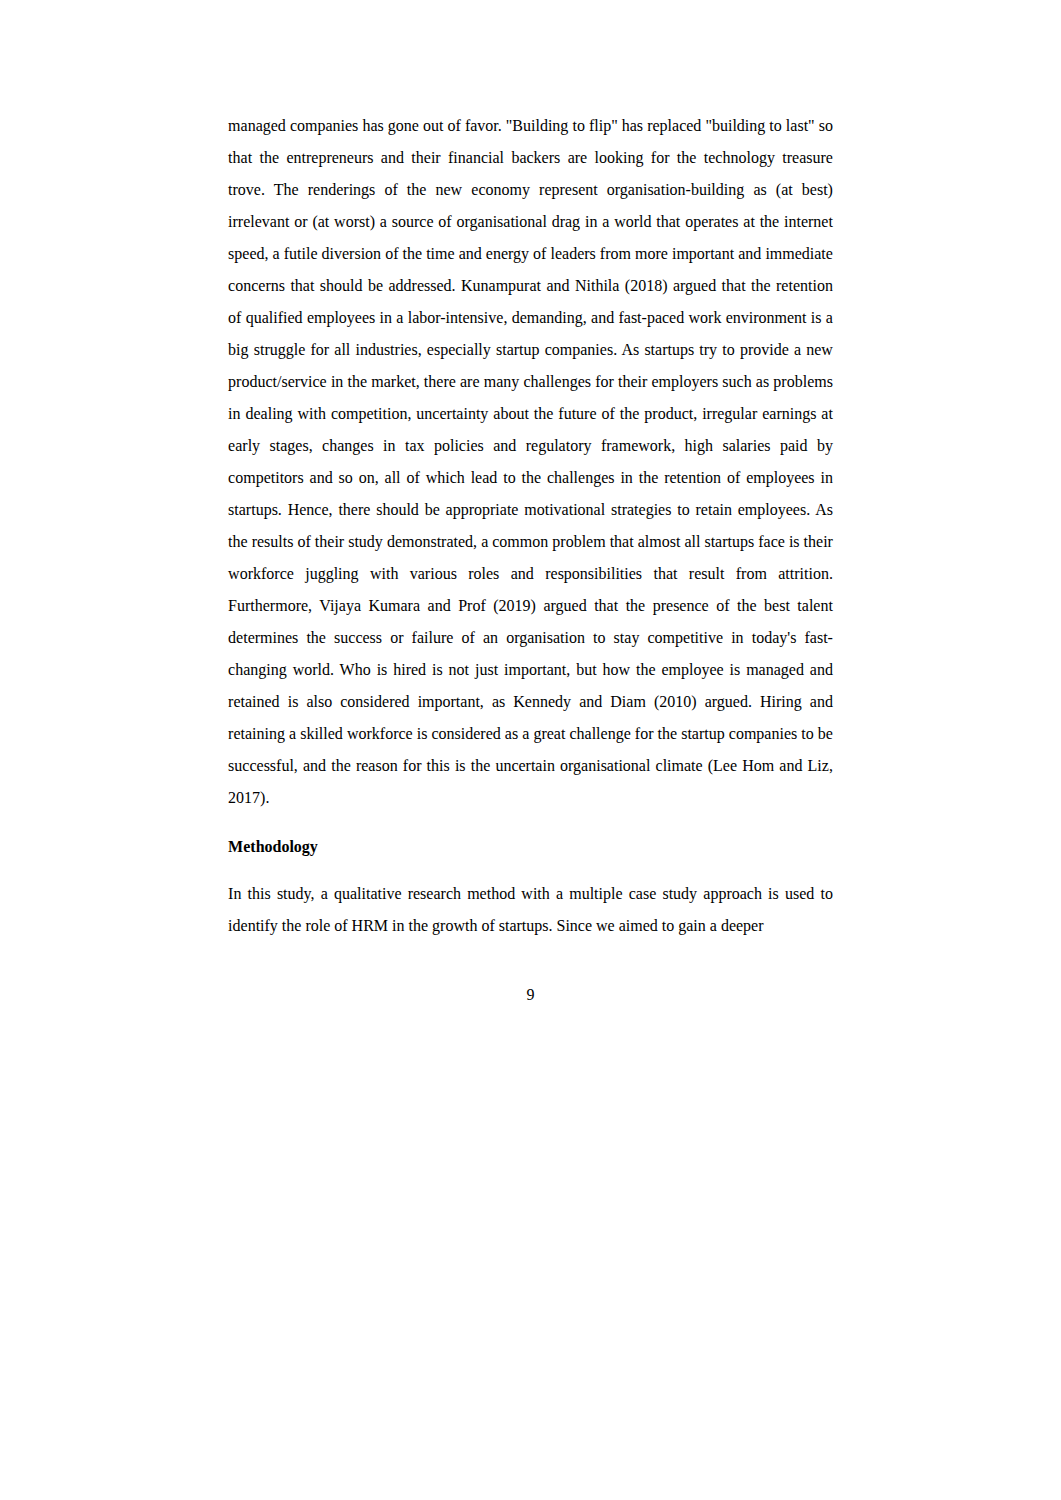managed companies has gone out of favor. "Building to flip" has replaced "building to last" so that the entrepreneurs and their financial backers are looking for the technology treasure trove. The renderings of the new economy represent organisation-building as (at best) irrelevant or (at worst) a source of organisational drag in a world that operates at the internet speed, a futile diversion of the time and energy of leaders from more important and immediate concerns that should be addressed. Kunampurat and Nithila (2018) argued that the retention of qualified employees in a labor-intensive, demanding, and fast-paced work environment is a big struggle for all industries, especially startup companies. As startups try to provide a new product/service in the market, there are many challenges for their employers such as problems in dealing with competition, uncertainty about the future of the product, irregular earnings at early stages, changes in tax policies and regulatory framework, high salaries paid by competitors and so on, all of which lead to the challenges in the retention of employees in startups. Hence, there should be appropriate motivational strategies to retain employees. As the results of their study demonstrated, a common problem that almost all startups face is their workforce juggling with various roles and responsibilities that result from attrition. Furthermore, Vijaya Kumara and Prof (2019) argued that the presence of the best talent determines the success or failure of an organisation to stay competitive in today's fast-changing world. Who is hired is not just important, but how the employee is managed and retained is also considered important, as Kennedy and Diam (2010) argued. Hiring and retaining a skilled workforce is considered as a great challenge for the startup companies to be successful, and the reason for this is the uncertain organisational climate (Lee Hom and Liz, 2017).
Methodology
In this study, a qualitative research method with a multiple case study approach is used to identify the role of HRM in the growth of startups. Since we aimed to gain a deeper
9